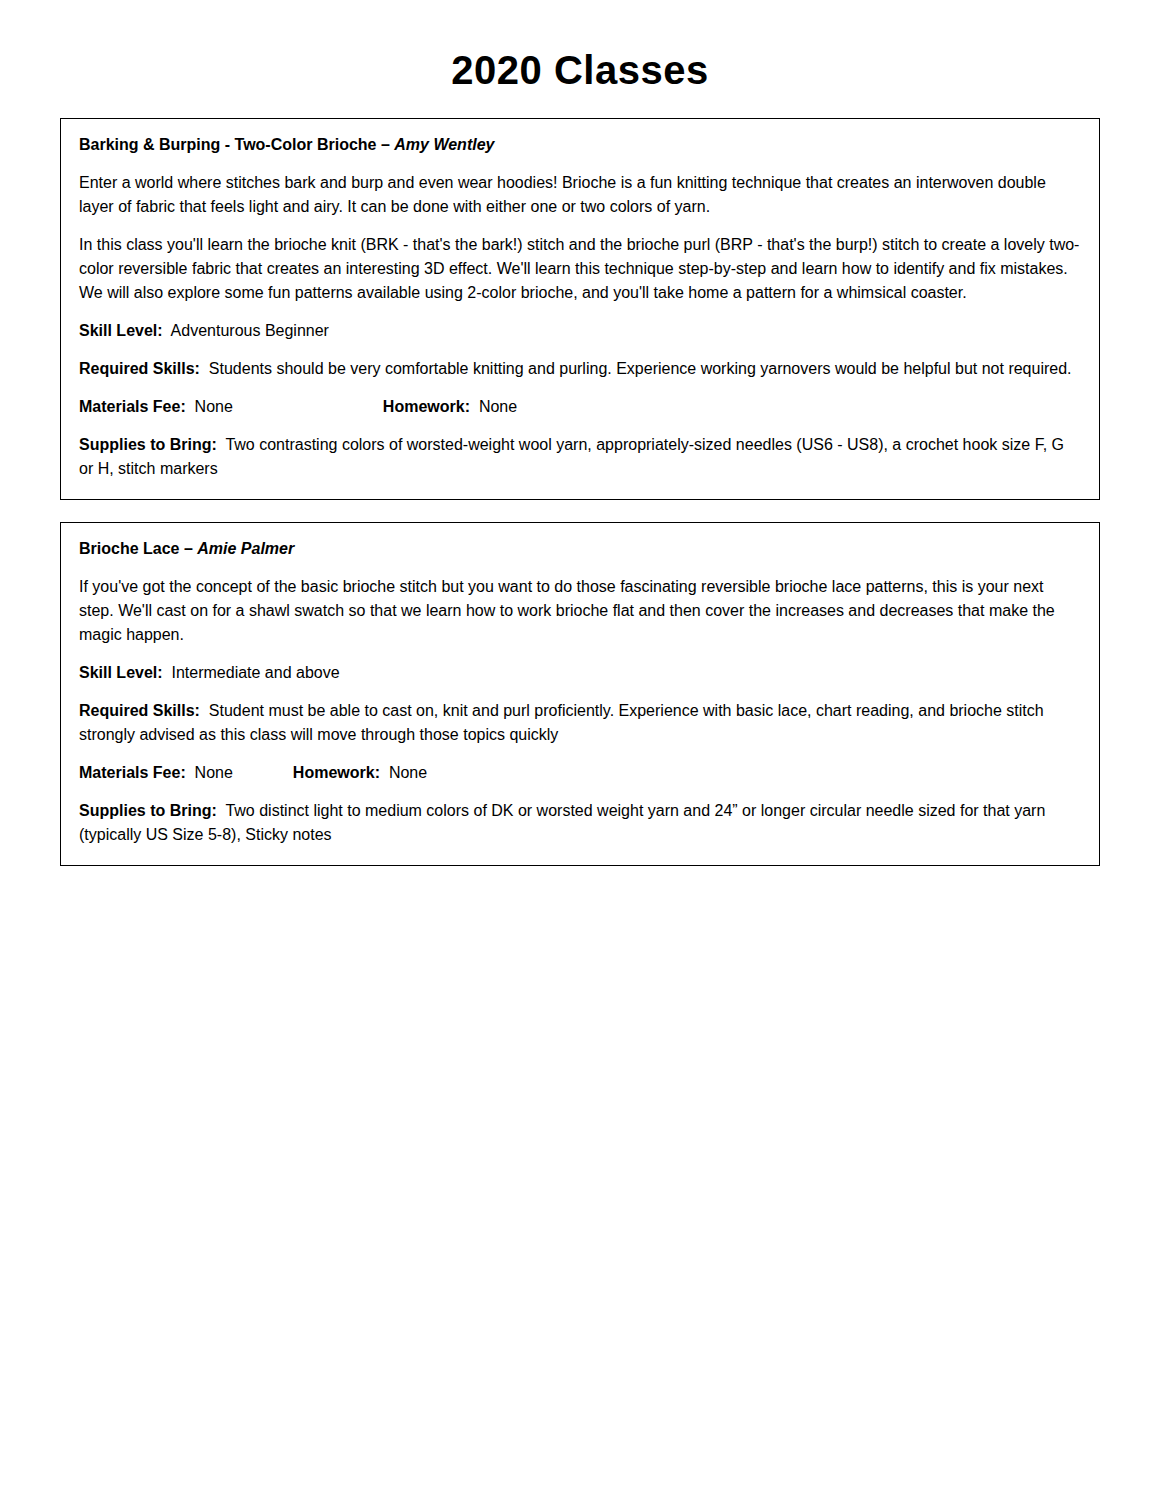2020 Classes
Barking & Burping - Two-Color Brioche – Amy Wentley
Enter a world where stitches bark and burp and even wear hoodies! Brioche is a fun knitting technique that creates an interwoven double layer of fabric that feels light and airy. It can be done with either one or two colors of yarn.
In this class you'll learn the brioche knit (BRK - that's the bark!) stitch and the brioche purl (BRP - that's the burp!) stitch to create a lovely two-color reversible fabric that creates an interesting 3D effect. We'll learn this technique step-by-step and learn how to identify and fix mistakes. We will also explore some fun patterns available using 2-color brioche, and you'll take home a pattern for a whimsical coaster.
Skill Level: Adventurous Beginner
Required Skills: Students should be very comfortable knitting and purling. Experience working yarnovers would be helpful but not required.
Materials Fee: None Homework: None
Supplies to Bring: Two contrasting colors of worsted-weight wool yarn, appropriately-sized needles (US6 - US8), a crochet hook size F, G or H, stitch markers
Brioche Lace – Amie Palmer
If you've got the concept of the basic brioche stitch but you want to do those fascinating reversible brioche lace patterns, this is your next step. We'll cast on for a shawl swatch so that we learn how to work brioche flat and then cover the increases and decreases that make the magic happen.
Skill Level: Intermediate and above
Required Skills: Student must be able to cast on, knit and purl proficiently. Experience with basic lace, chart reading, and brioche stitch strongly advised as this class will move through those topics quickly
Materials Fee: None Homework: None
Supplies to Bring: Two distinct light to medium colors of DK or worsted weight yarn and 24” or longer circular needle sized for that yarn (typically US Size 5-8), Sticky notes